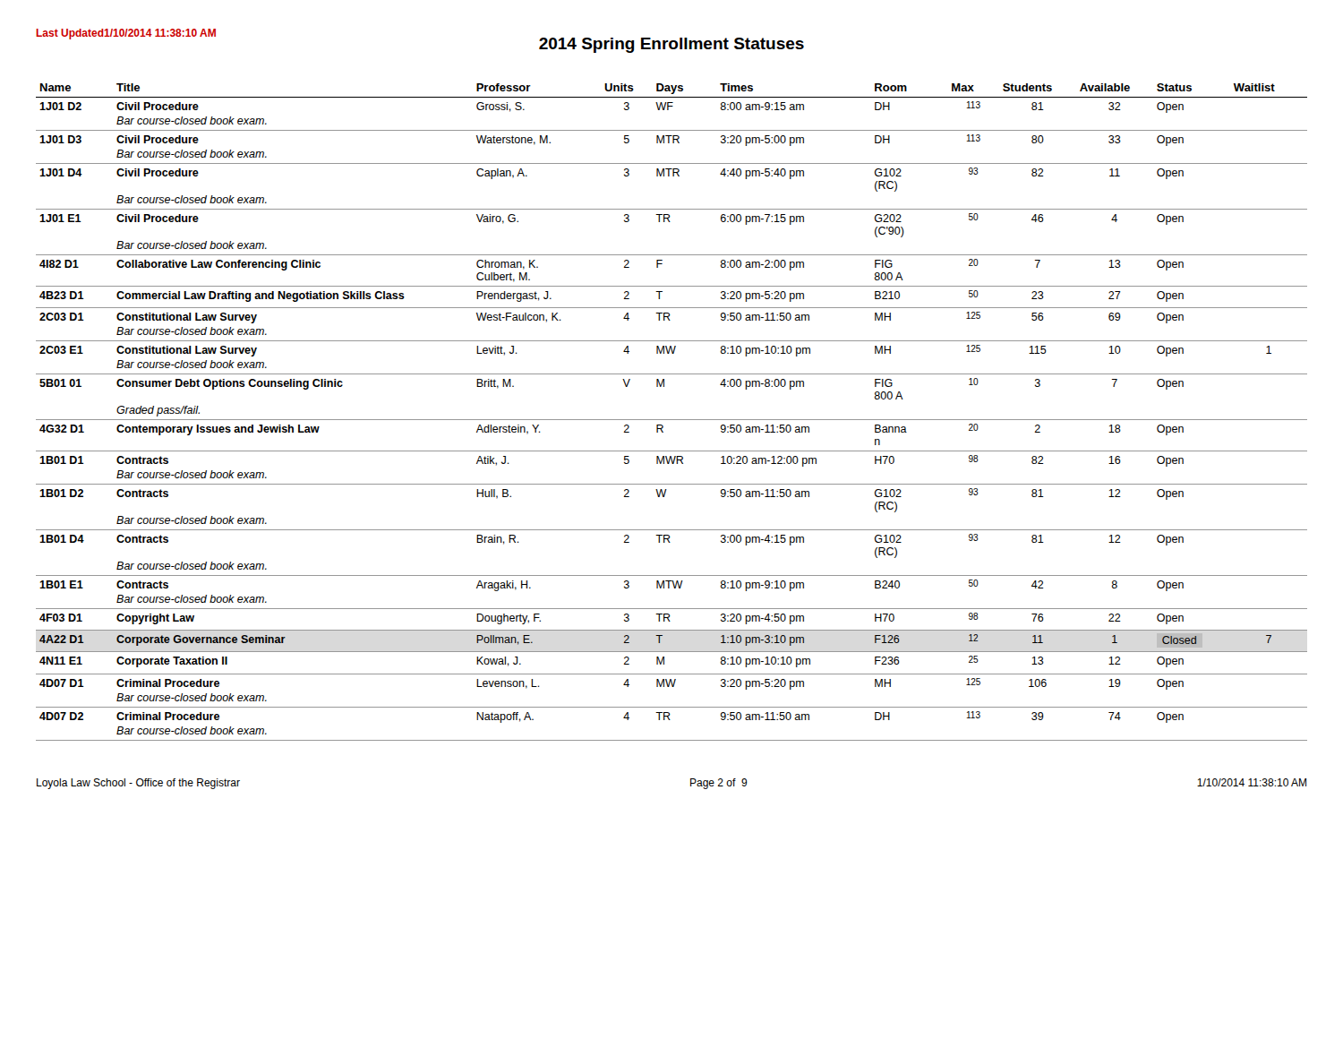Last Updated1/10/2014 11:38:10 AM
2014 Spring Enrollment Statuses
| Name | Title | Professor | Units | Days | Times | Room | Max | Students | Available | Status | Waitlist |
| --- | --- | --- | --- | --- | --- | --- | --- | --- | --- | --- | --- |
| 1J01 D2 | Civil Procedure Bar course-closed book exam. | Grossi, S. | 3 | WF | 8:00 am-9:15 am | DH | 113 | 81 | 32 | Open | |
| 1J01 D3 | Civil Procedure Bar course-closed book exam. | Waterstone, M. | 5 | MTR | 3:20 pm-5:00 pm | DH | 113 | 80 | 33 | Open | |
| 1J01 D4 | Civil Procedure Bar course-closed book exam. | Caplan, A. | 3 | MTR | 4:40 pm-5:40 pm | G102 (RC) | 93 | 82 | 11 | Open | |
| 1J01 E1 | Civil Procedure Bar course-closed book exam. | Vairo, G. | 3 | TR | 6:00 pm-7:15 pm | G202 (C'90) | 50 | 46 | 4 | Open | |
| 4I82 D1 | Collaborative Law Conferencing Clinic | Chroman, K. Culbert, M. | 2 | F | 8:00 am-2:00 pm | FIG 800 A | 20 | 7 | 13 | Open | |
| 4B23 D1 | Commercial Law Drafting and Negotiation Skills Class | Prendergast, J. | 2 | T | 3:20 pm-5:20 pm | B210 | 50 | 23 | 27 | Open | |
| 2C03 D1 | Constitutional Law Survey Bar course-closed book exam. | West-Faulcon, K. | 4 | TR | 9:50 am-11:50 am | MH | 125 | 56 | 69 | Open | |
| 2C03 E1 | Constitutional Law Survey Bar course-closed book exam. | Levitt, J. | 4 | MW | 8:10 pm-10:10 pm | MH | 125 | 115 | 10 | Open | 1 |
| 5B01 01 | Consumer Debt Options Counseling Clinic Graded pass/fail. | Britt, M. | V | M | 4:00 pm-8:00 pm | FIG 800 A | 10 | 3 | 7 | Open | |
| 4G32 D1 | Contemporary Issues and Jewish Law | Adlerstein, Y. | 2 | R | 9:50 am-11:50 am | Banna n | 20 | 2 | 18 | Open | |
| 1B01 D1 | Contracts Bar course-closed book exam. | Atik, J. | 5 | MWR | 10:20 am-12:00 pm | H70 | 98 | 82 | 16 | Open | |
| 1B01 D2 | Contracts Bar course-closed book exam. | Hull, B. | 2 | W | 9:50 am-11:50 am | G102 (RC) | 93 | 81 | 12 | Open | |
| 1B01 D4 | Contracts Bar course-closed book exam. | Brain, R. | 2 | TR | 3:00 pm-4:15 pm | G102 (RC) | 93 | 81 | 12 | Open | |
| 1B01 E1 | Contracts Bar course-closed book exam. | Aragaki, H. | 3 | MTW | 8:10 pm-9:10 pm | B240 | 50 | 42 | 8 | Open | |
| 4F03 D1 | Copyright Law | Dougherty, F. | 3 | TR | 3:20 pm-4:50 pm | H70 | 98 | 76 | 22 | Open | |
| 4A22 D1 | Corporate Governance Seminar | Pollman, E. | 2 | T | 1:10 pm-3:10 pm | F126 | 12 | 11 | 1 | Closed | 7 |
| 4N11 E1 | Corporate Taxation II | Kowal, J. | 2 | M | 8:10 pm-10:10 pm | F236 | 25 | 13 | 12 | Open | |
| 4D07 D1 | Criminal Procedure Bar course-closed book exam. | Levenson, L. | 4 | MW | 3:20 pm-5:20 pm | MH | 125 | 106 | 19 | Open | |
| 4D07 D2 | Criminal Procedure Bar course-closed book exam. | Natapoff, A. | 4 | TR | 9:50 am-11:50 am | DH | 113 | 39 | 74 | Open | |
Loyola Law School - Office of the Registrar
Page 2 of 9
1/10/2014 11:38:10 AM